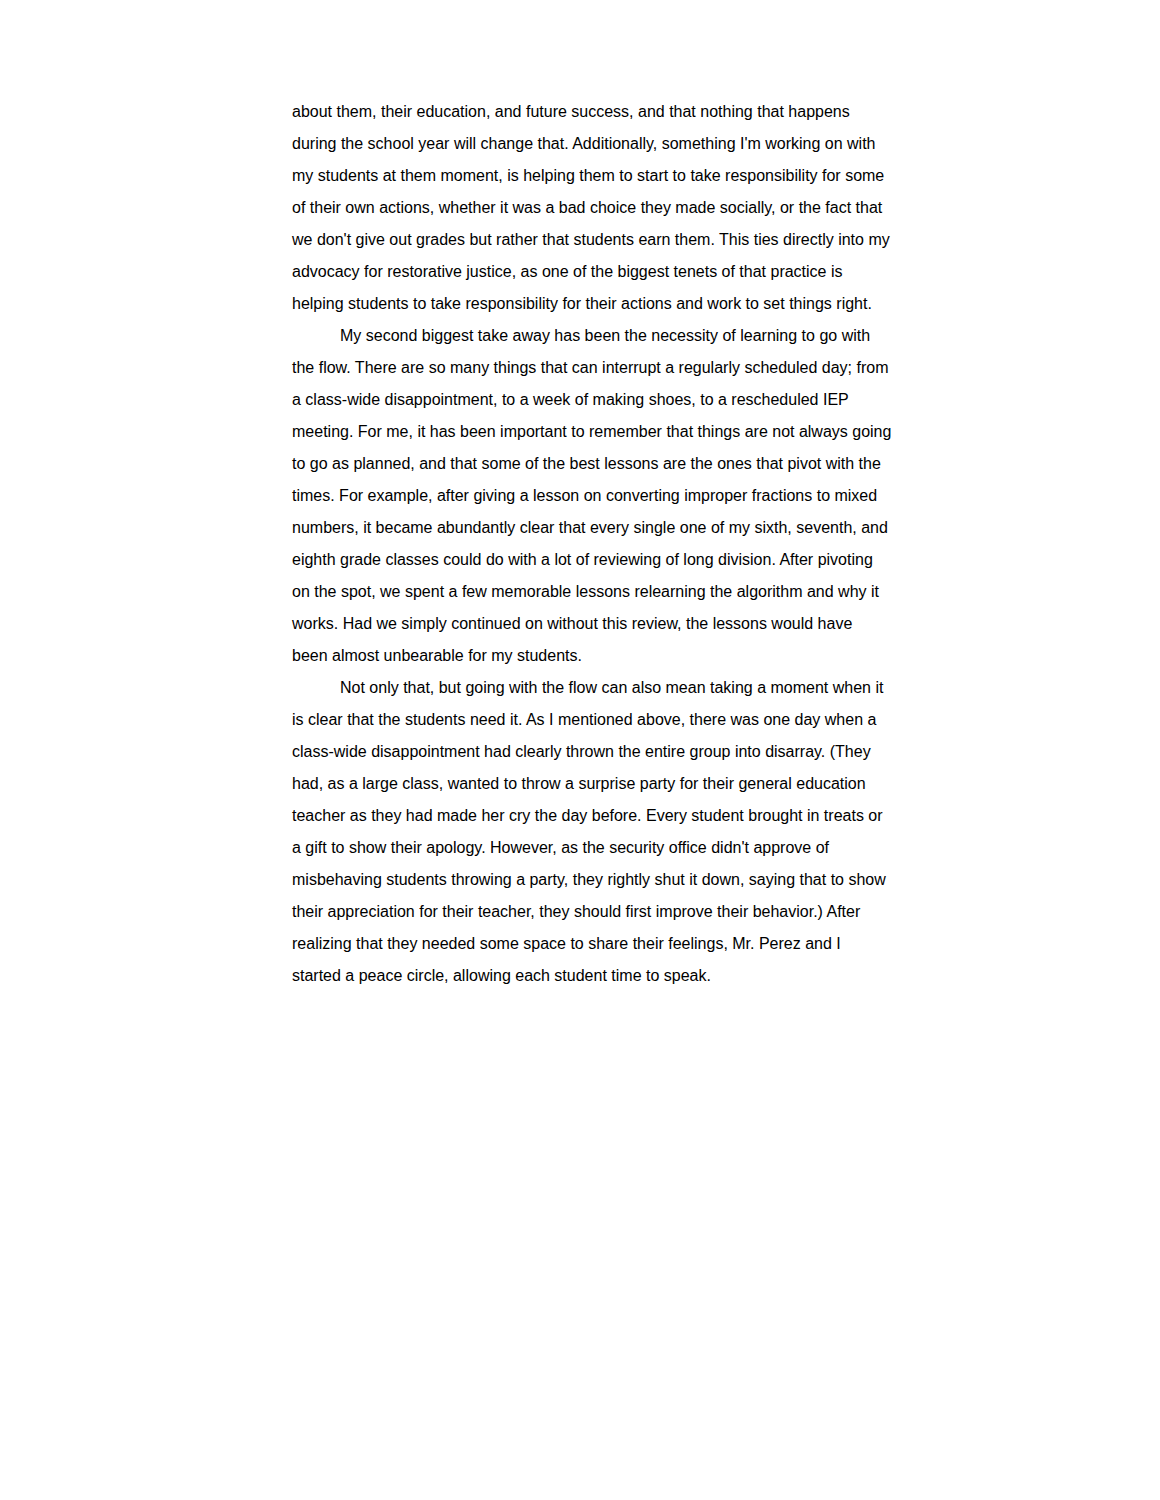about them, their education, and future success, and that nothing that happens during the school year will change that. Additionally, something I'm working on with my students at them moment, is helping them to start to take responsibility for some of their own actions, whether it was a bad choice they made socially, or the fact that we don't give out grades but rather that students earn them. This ties directly into my advocacy for restorative justice, as one of the biggest tenets of that practice is helping students to take responsibility for their actions and work to set things right.
My second biggest take away has been the necessity of learning to go with the flow. There are so many things that can interrupt a regularly scheduled day; from a class-wide disappointment, to a week of making shoes, to a rescheduled IEP meeting. For me, it has been important to remember that things are not always going to go as planned, and that some of the best lessons are the ones that pivot with the times. For example, after giving a lesson on converting improper fractions to mixed numbers, it became abundantly clear that every single one of my sixth, seventh, and eighth grade classes could do with a lot of reviewing of long division. After pivoting on the spot, we spent a few memorable lessons relearning the algorithm and why it works. Had we simply continued on without this review, the lessons would have been almost unbearable for my students.
Not only that, but going with the flow can also mean taking a moment when it is clear that the students need it. As I mentioned above, there was one day when a class-wide disappointment had clearly thrown the entire group into disarray. (They had, as a large class, wanted to throw a surprise party for their general education teacher as they had made her cry the day before. Every student brought in treats or a gift to show their apology. However, as the security office didn't approve of misbehaving students throwing a party, they rightly shut it down, saying that to show their appreciation for their teacher, they should first improve their behavior.) After realizing that they needed some space to share their feelings, Mr. Perez and I started a peace circle, allowing each student time to speak.